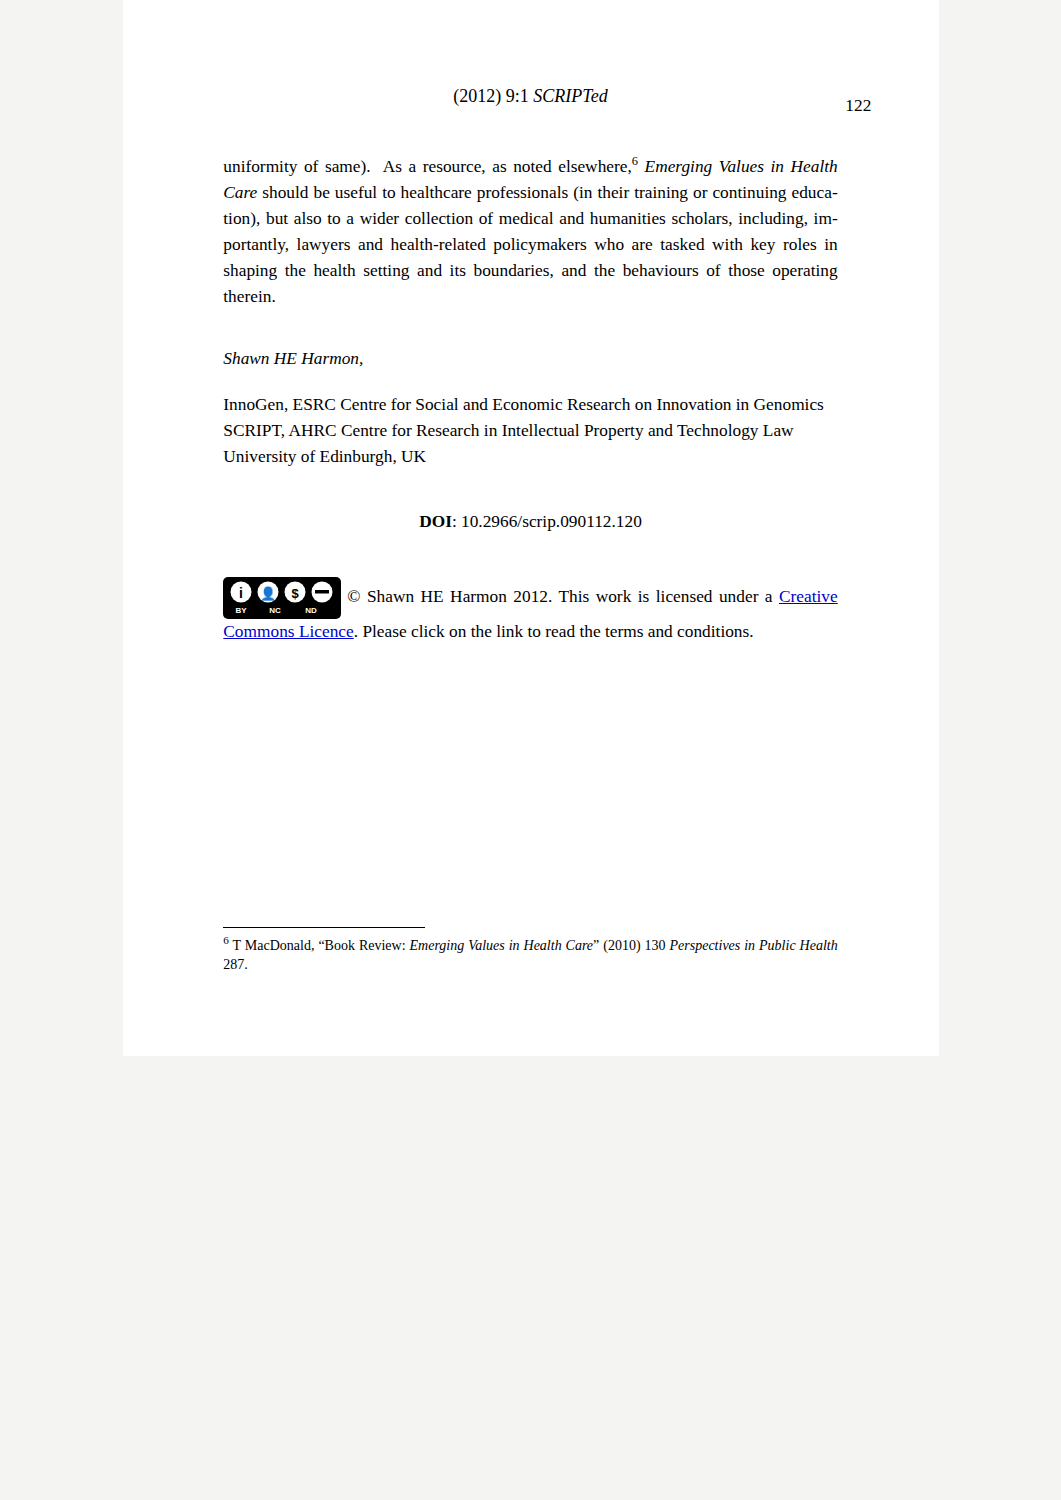(2012) 9:1 SCRIPTed 122
uniformity of same). As a resource, as noted elsewhere,6 Emerging Values in Health Care should be useful to healthcare professionals (in their training or continuing education), but also to a wider collection of medical and humanities scholars, including, importantly, lawyers and health-related policymakers who are tasked with key roles in shaping the health setting and its boundaries, and the behaviours of those operating therein.
Shawn HE Harmon,
InnoGen, ESRC Centre for Social and Economic Research on Innovation in Genomics
SCRIPT, AHRC Centre for Research in Intellectual Property and Technology Law
University of Edinburgh, UK
DOI: 10.2966/scrip.090112.120
i 👤 $ BY NC ND © Shawn HE Harmon 2012. This work is licensed under a Creative Commons Licence. Please click on the link to read the terms and conditions.
6 T MacDonald, “Book Review: Emerging Values in Health Care” (2010) 130 Perspectives in Public Health 287.